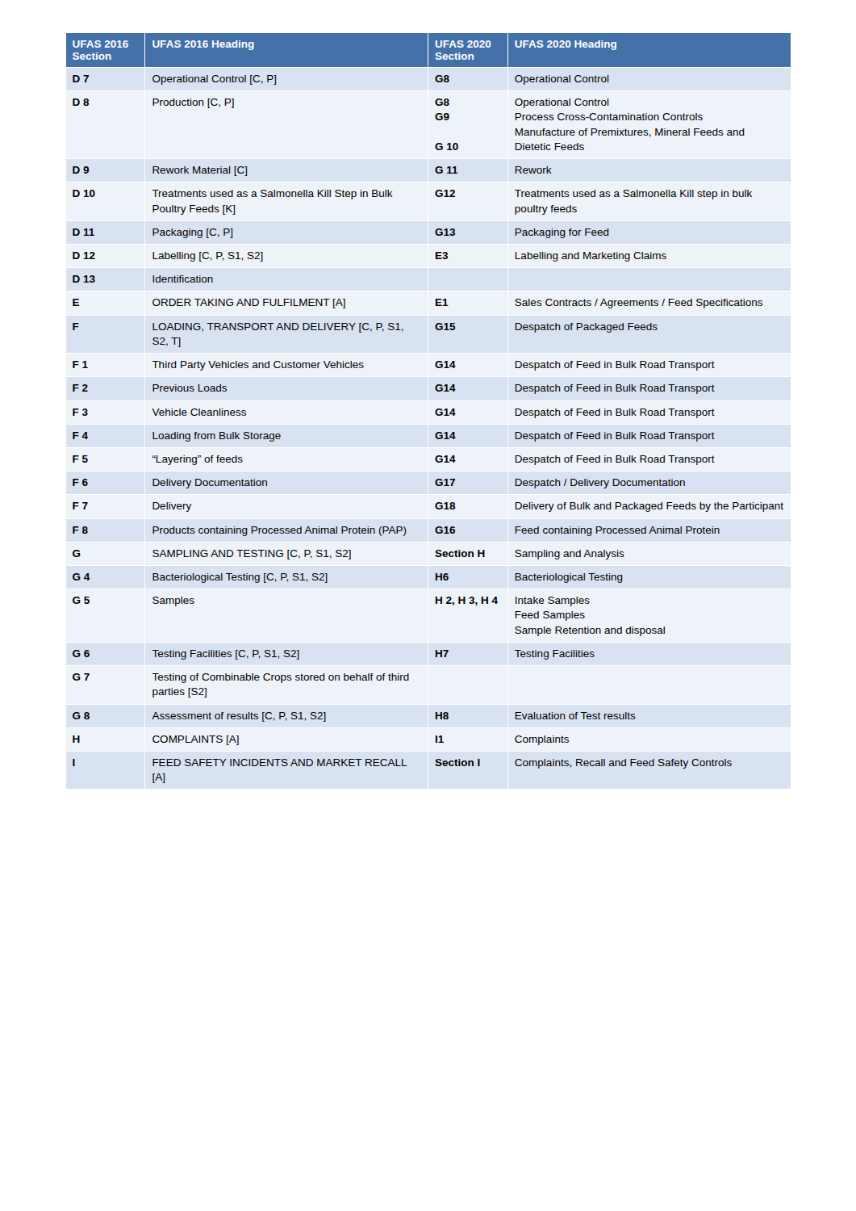| UFAS 2016 Section | UFAS 2016 Heading | UFAS 2020 Section | UFAS 2020 Heading |
| --- | --- | --- | --- |
| D 7 | Operational Control [C, P] | G8 | Operational Control |
| D 8 | Production [C, P] | G8 G9 G 10 | Operational Control Process Cross-Contamination Controls Manufacture of Premixtures, Mineral Feeds and Dietetic Feeds |
| D 9 | Rework Material [C] | G 11 | Rework |
| D 10 | Treatments used as a Salmonella Kill Step in Bulk Poultry Feeds [K] | G12 | Treatments used as a Salmonella Kill step in bulk poultry feeds |
| D 11 | Packaging [C, P] | G13 | Packaging for Feed |
| D 12 | Labelling [C, P, S1, S2] | E3 | Labelling and Marketing Claims |
| D 13 | Identification | | |
| E | ORDER TAKING AND FULFILMENT [A] | E1 | Sales Contracts / Agreements / Feed Specifications |
| F | LOADING, TRANSPORT AND DELIVERY [C, P, S1, S2, T] | G15 | Despatch of Packaged Feeds |
| F 1 | Third Party Vehicles and Customer Vehicles | G14 | Despatch of Feed in Bulk Road Transport |
| F 2 | Previous Loads | G14 | Despatch of Feed in Bulk Road Transport |
| F 3 | Vehicle Cleanliness | G14 | Despatch of Feed in Bulk Road Transport |
| F 4 | Loading from Bulk Storage | G14 | Despatch of Feed in Bulk Road Transport |
| F 5 | “Layering” of feeds | G14 | Despatch of Feed in Bulk Road Transport |
| F 6 | Delivery Documentation | G17 | Despatch / Delivery Documentation |
| F 7 | Delivery | G18 | Delivery of Bulk and Packaged Feeds by the Participant |
| F 8 | Products containing Processed Animal Protein (PAP) | G16 | Feed containing Processed Animal Protein |
| G | SAMPLING AND TESTING [C, P, S1, S2] | Section H | Sampling and Analysis |
| G 4 | Bacteriological Testing [C, P, S1, S2] | H6 | Bacteriological Testing |
| G 5 | Samples | H 2, H 3, H 4 | Intake Samples Feed Samples Sample Retention and disposal |
| G 6 | Testing Facilities [C, P, S1, S2] | H7 | Testing Facilities |
| G 7 | Testing of Combinable Crops stored on behalf of third parties [S2] | | |
| G 8 | Assessment of results [C, P, S1, S2] | H8 | Evaluation of Test results |
| H | COMPLAINTS [A] | I1 | Complaints |
| I | FEED SAFETY INCIDENTS AND MARKET RECALL [A] | Section I | Complaints, Recall and Feed Safety Controls |